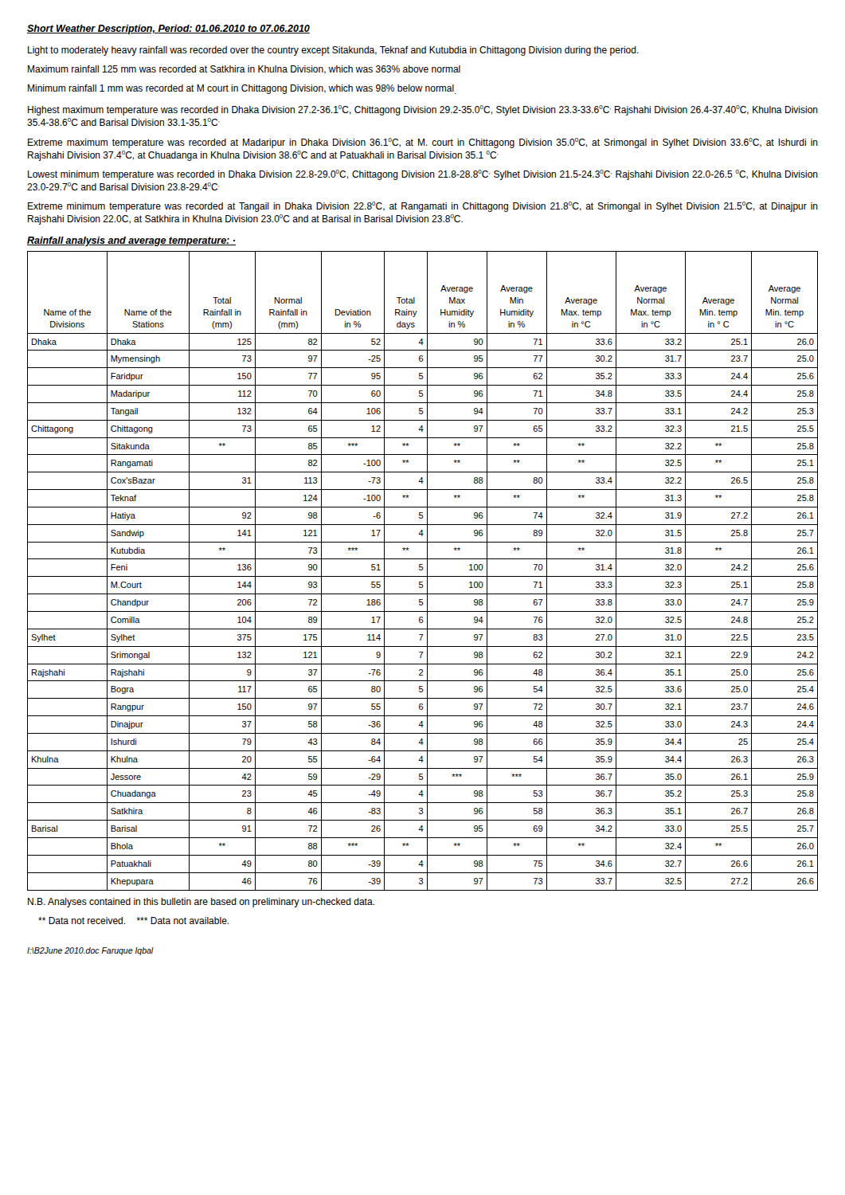Short Weather Description, Period: 01.06.2010 to 07.06.2010
Light to moderately heavy rainfall was recorded over the country except Sitakunda, Teknaf and Kutubdia in Chittagong Division during the period.
Maximum rainfall 125 mm was recorded at Satkhira in Khulna Division, which was 363% above normal
Minimum rainfall 1 mm was recorded at M court in Chittagong Division, which was 98% below normal.
Highest maximum temperature was recorded in Dhaka Division 27.2-36.10C, Chittagong Division 29.2-35.00C, Stylet Division 23.3-33.60C, Rajshahi Division 26.4-37.400C, Khulna Division 35.4-38.60C and Barisal Division 33.1-35.10C,
Extreme maximum temperature was recorded at Madaripur in Dhaka Division 36.10C, at M. court in Chittagong Division 35.00C, at Srimongal in Sylhet Division 33.60C, at Ishurdi in Rajshahi Division 37.40C, at Chuadanga in Khulna Division 38.60C and at Patuakhali in Barisal Division 35.1 0C,
Lowest minimum temperature was recorded in Dhaka Division 22.8-29.00C, Chittagong Division 21.8-28.80C, Sylhet Division 21.5-24.30C, Rajshahi Division 22.0-26.5 0C, Khulna Division 23.0-29.70C and Barisal Division 23.8-29.40C,
Extreme minimum temperature was recorded at Tangail in Dhaka Division 22.80C, at Rangamati in Chittagong Division 21.80C, at Srimongal in Sylhet Division 21.50C, at Dinajpur in Rajshahi Division 22.0C, at Satkhira in Khulna Division 23.00C and at Barisal in Barisal Division 23.80C.
Rainfall analysis and average temperature: ·
| Name of the Divisions | Name of the Stations | Total Rainfall in (mm) | Normal Rainfall in (mm) | Deviation in % | Total Rainy days | Average Max Humidity in % | Average Min Humidity in % | Average Max. temp in °C | Average Normal Max. temp in °C | Average Min. temp in ° C | Average Normal Min. temp in °C |
| --- | --- | --- | --- | --- | --- | --- | --- | --- | --- | --- | --- |
| Dhaka | Dhaka | 125 | 82 | 52 | 4 | 90 | 71 | 33.6 | 33.2 | 25.1 | 26.0 |
| | Mymensingh | 73 | 97 | -25 | 6 | 95 | 77 | 30.2 | 31.7 | 23.7 | 25.0 |
| | Faridpur | 150 | 77 | 95 | 5 | 96 | 62 | 35.2 | 33.3 | 24.4 | 25.6 |
| | Madaripur | 112 | 70 | 60 | 5 | 96 | 71 | 34.8 | 33.5 | 24.4 | 25.8 |
| | Tangail | 132 | 64 | 106 | 5 | 94 | 70 | 33.7 | 33.1 | 24.2 | 25.3 |
| Chittagong | Chittagong | 73 | 65 | 12 | 4 | 97 | 65 | 33.2 | 32.3 | 21.5 | 25.5 |
| | Sitakunda | ** | 85 | *** | ** | ** | ** | ** | 32.2 | ** | 25.8 |
| | Rangamati | | 82 | -100 | ** | ** | ** | ** | 32.5 | ** | 25.1 |
| | Cox'sBazar | 31 | 113 | -73 | 4 | 88 | 80 | 33.4 | 32.2 | 26.5 | 25.8 |
| | Teknaf | | 124 | -100 | ** | ** | ** | ** | 31.3 | ** | 25.8 |
| | Hatiya | 92 | 98 | -6 | 5 | 96 | 74 | 32.4 | 31.9 | 27.2 | 26.1 |
| | Sandwip | 141 | 121 | 17 | 4 | 96 | 89 | 32.0 | 31.5 | 25.8 | 25.7 |
| | Kutubdia | ** | 73 | *** | ** | ** | ** | ** | 31.8 | ** | 26.1 |
| | Feni | 136 | 90 | 51 | 5 | 100 | 70 | 31.4 | 32.0 | 24.2 | 25.6 |
| | M.Court | 144 | 93 | 55 | 5 | 100 | 71 | 33.3 | 32.3 | 25.1 | 25.8 |
| | Chandpur | 206 | 72 | 186 | 5 | 98 | 67 | 33.8 | 33.0 | 24.7 | 25.9 |
| | Comilla | 104 | 89 | 17 | 6 | 94 | 76 | 32.0 | 32.5 | 24.8 | 25.2 |
| Sylhet | Sylhet | 375 | 175 | 114 | 7 | 97 | 83 | 27.0 | 31.0 | 22.5 | 23.5 |
| | Srimongal | 132 | 121 | 9 | 7 | 98 | 62 | 30.2 | 32.1 | 22.9 | 24.2 |
| Rajshahi | Rajshahi | 9 | 37 | -76 | 2 | 96 | 48 | 36.4 | 35.1 | 25.0 | 25.6 |
| | Bogra | 117 | 65 | 80 | 5 | 96 | 54 | 32.5 | 33.6 | 25.0 | 25.4 |
| | Rangpur | 150 | 97 | 55 | 6 | 97 | 72 | 30.7 | 32.1 | 23.7 | 24.6 |
| | Dinajpur | 37 | 58 | -36 | 4 | 96 | 48 | 32.5 | 33.0 | 24.3 | 24.4 |
| | Ishurdi | 79 | 43 | 84 | 4 | 98 | 66 | 35.9 | 34.4 | 25 | 25.4 |
| Khulna | Khulna | 20 | 55 | -64 | 4 | 97 | 54 | 35.9 | 34.4 | 26.3 | 26.3 |
| | Jessore | 42 | 59 | -29 | 5 | *** | *** | 36.7 | 35.0 | 26.1 | 25.9 |
| | Chuadanga | 23 | 45 | -49 | 4 | 98 | 53 | 36.7 | 35.2 | 25.3 | 25.8 |
| | Satkhira | 8 | 46 | -83 | 3 | 96 | 58 | 36.3 | 35.1 | 26.7 | 26.8 |
| Barisal | Barisal | 91 | 72 | 26 | 4 | 95 | 69 | 34.2 | 33.0 | 25.5 | 25.7 |
| | Bhola | ** | 88 | *** | ** | ** | ** | ** | 32.4 | ** | 26.0 |
| | Patuakhali | 49 | 80 | -39 | 4 | 98 | 75 | 34.6 | 32.7 | 26.6 | 26.1 |
| | Khepupara | 46 | 76 | -39 | 3 | 97 | 73 | 33.7 | 32.5 | 27.2 | 26.6 |
N.B. Analyses contained in this bulletin are based on preliminary un-checked data.
** Data not received. *** Data not available.
I:\B2June 2010.doc Faruque Iqbal